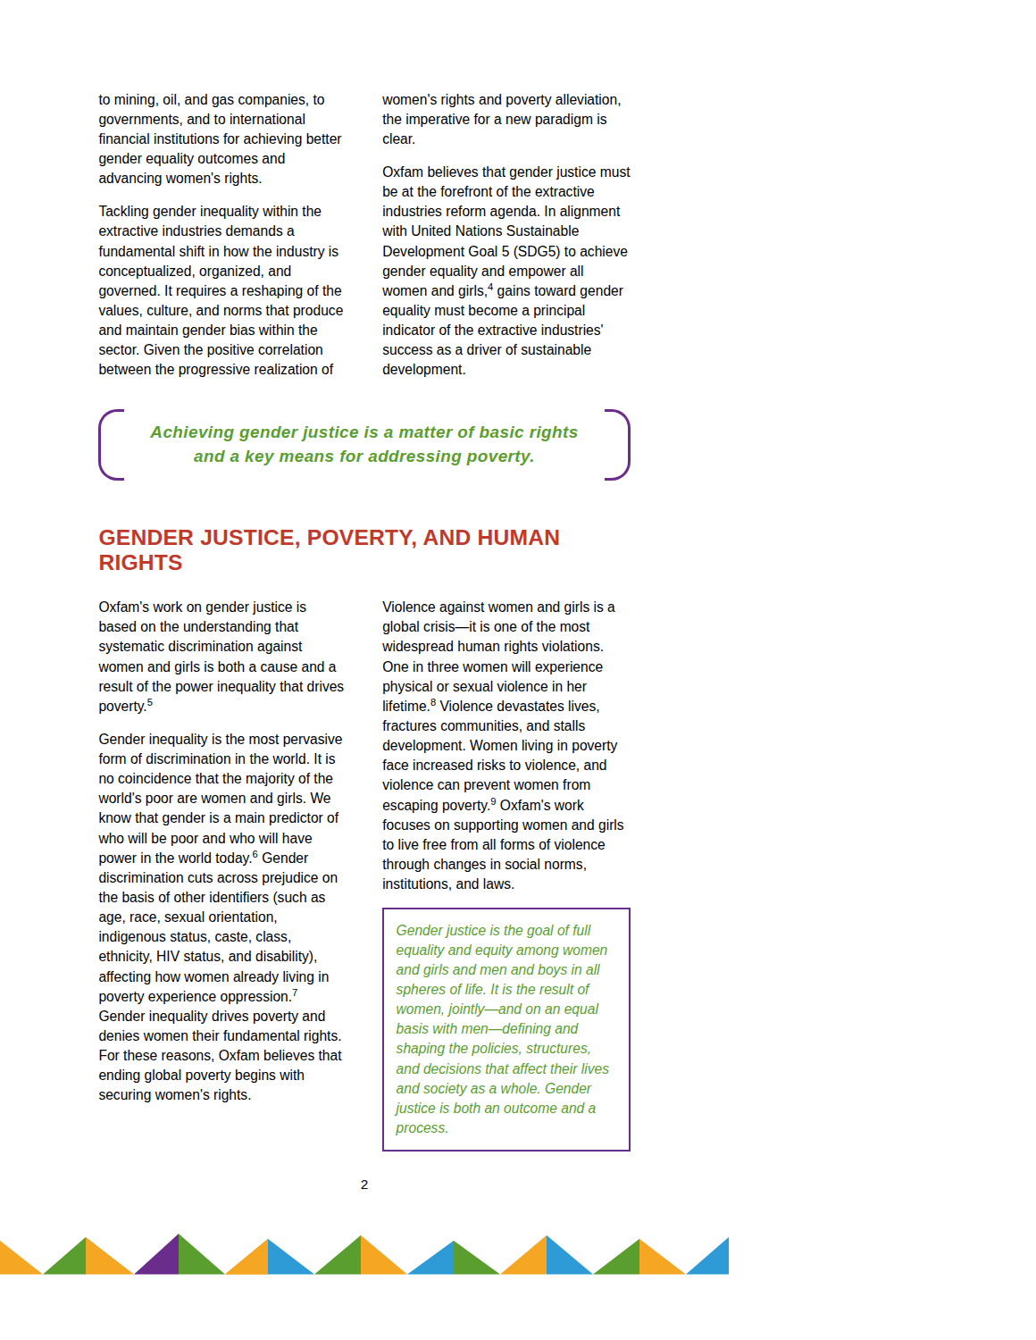to mining, oil, and gas companies, to governments, and to international financial institutions for achieving better gender equality outcomes and advancing women's rights.
Tackling gender inequality within the extractive industries demands a fundamental shift in how the industry is conceptualized, organized, and governed. It requires a reshaping of the values, culture, and norms that produce and maintain gender bias within the sector. Given the positive correlation between the progressive realization of
women's rights and poverty alleviation, the imperative for a new paradigm is clear.
Oxfam believes that gender justice must be at the forefront of the extractive industries reform agenda. In alignment with United Nations Sustainable Development Goal 5 (SDG5) to achieve gender equality and empower all women and girls,4 gains toward gender equality must become a principal indicator of the extractive industries' success as a driver of sustainable development.
Achieving gender justice is a matter of basic rights and a key means for addressing poverty.
GENDER JUSTICE, POVERTY, AND HUMAN RIGHTS
Oxfam's work on gender justice is based on the understanding that systematic discrimination against women and girls is both a cause and a result of the power inequality that drives poverty.5
Gender inequality is the most pervasive form of discrimination in the world. It is no coincidence that the majority of the world's poor are women and girls. We know that gender is a main predictor of who will be poor and who will have power in the world today.6 Gender discrimination cuts across prejudice on the basis of other identifiers (such as age, race, sexual orientation, indigenous status, caste, class, ethnicity, HIV status, and disability), affecting how women already living in poverty experience oppression.7 Gender inequality drives poverty and denies women their fundamental rights. For these reasons, Oxfam believes that ending global poverty begins with securing women's rights.
Violence against women and girls is a global crisis—it is one of the most widespread human rights violations. One in three women will experience physical or sexual violence in her lifetime.8 Violence devastates lives, fractures communities, and stalls development. Women living in poverty face increased risks to violence, and violence can prevent women from escaping poverty.9 Oxfam's work focuses on supporting women and girls to live free from all forms of violence through changes in social norms, institutions, and laws.
Gender justice is the goal of full equality and equity among women and girls and men and boys in all spheres of life. It is the result of women, jointly—and on an equal basis with men—defining and shaping the policies, structures, and decisions that affect their lives and society as a whole. Gender justice is both an outcome and a process.
2